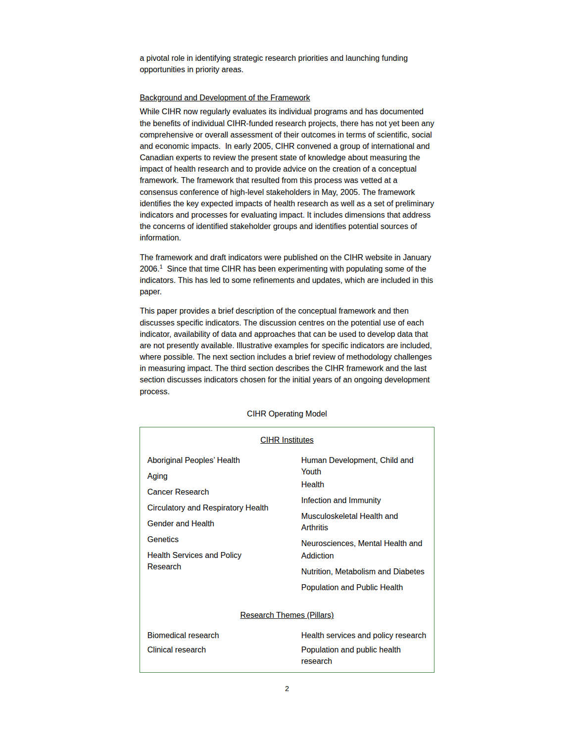a pivotal role in identifying strategic research priorities and launching funding opportunities in priority areas.
Background and Development of the Framework
While CIHR now regularly evaluates its individual programs and has documented the benefits of individual CIHR-funded research projects, there has not yet been any comprehensive or overall assessment of their outcomes in terms of scientific, social and economic impacts. In early 2005, CIHR convened a group of international and Canadian experts to review the present state of knowledge about measuring the impact of health research and to provide advice on the creation of a conceptual framework. The framework that resulted from this process was vetted at a consensus conference of high-level stakeholders in May, 2005. The framework identifies the key expected impacts of health research as well as a set of preliminary indicators and processes for evaluating impact. It includes dimensions that address the concerns of identified stakeholder groups and identifies potential sources of information.
The framework and draft indicators were published on the CIHR website in January 2006.1 Since that time CIHR has been experimenting with populating some of the indicators. This has led to some refinements and updates, which are included in this paper.
This paper provides a brief description of the conceptual framework and then discusses specific indicators. The discussion centres on the potential use of each indicator, availability of data and approaches that can be used to develop data that are not presently available. Illustrative examples for specific indicators are included, where possible. The next section includes a brief review of methodology challenges in measuring impact. The third section describes the CIHR framework and the last section discusses indicators chosen for the initial years of an ongoing development process.
CIHR Operating Model
CIHR Institutes
Aboriginal Peoples’ Health
Aging
Cancer Research
Circulatory and Respiratory Health
Gender and Health
Genetics
Health Services and Policy Research
Human Development, Child and Youth
Health
Infection and Immunity
Musculoskeletal Health and Arthritis
Neurosciences, Mental Health and
Addiction
Nutrition, Metabolism and Diabetes
Population and Public Health
Research Themes (Pillars)
Biomedical research
Clinical research
Health services and policy research
Population and public health research
2